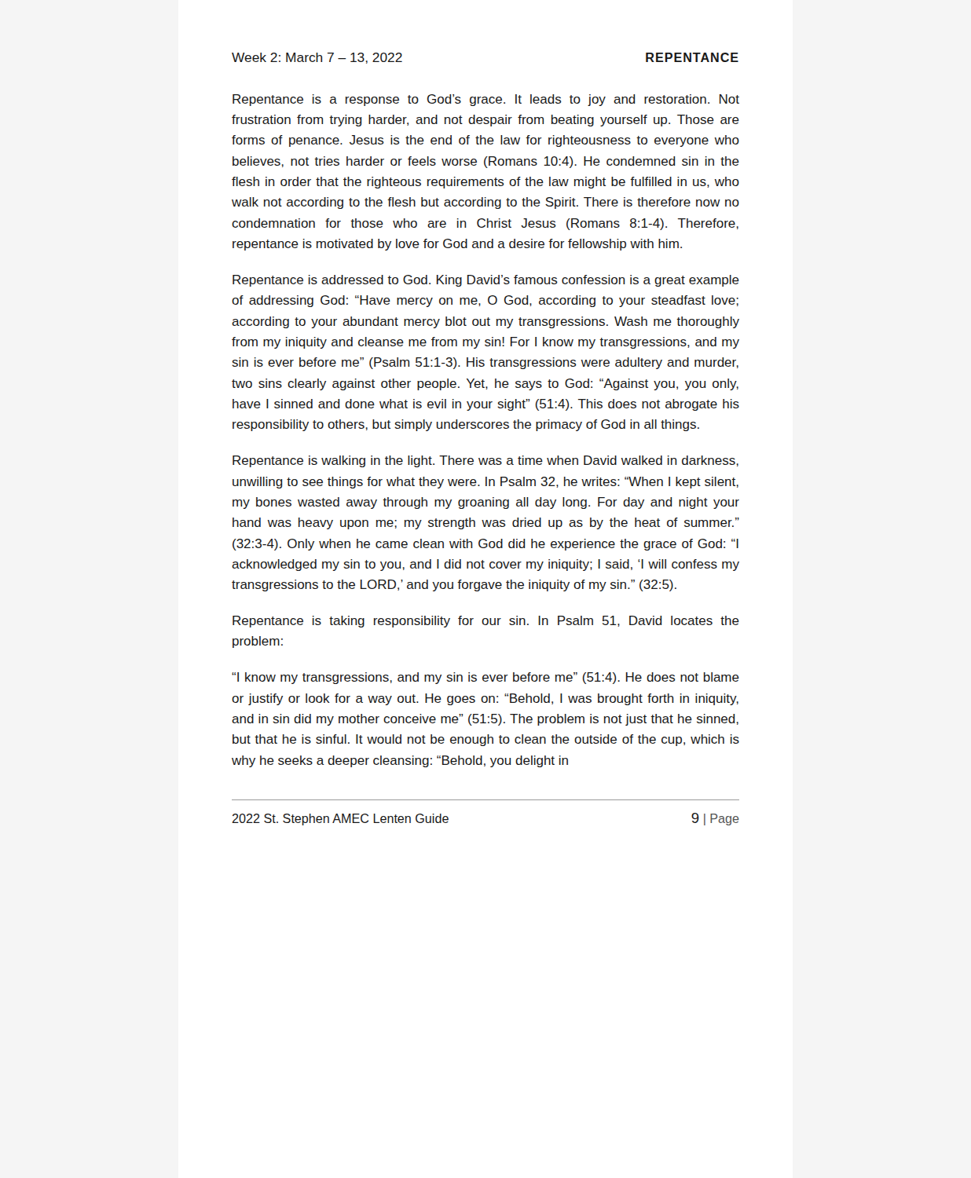Week 2: March 7 – 13, 2022
REPENTANCE
Repentance is a response to God’s grace. It leads to joy and restoration. Not frustration from trying harder, and not despair from beating yourself up. Those are forms of penance. Jesus is the end of the law for righteousness to everyone who believes, not tries harder or feels worse (Romans 10:4). He condemned sin in the flesh in order that the righteous requirements of the law might be fulfilled in us, who walk not according to the flesh but according to the Spirit. There is therefore now no condemnation for those who are in Christ Jesus (Romans 8:1-4). Therefore, repentance is motivated by love for God and a desire for fellowship with him.
Repentance is addressed to God. King David’s famous confession is a great example of addressing God: “Have mercy on me, O God, according to your steadfast love; according to your abundant mercy blot out my transgressions. Wash me thoroughly from my iniquity and cleanse me from my sin! For I know my transgressions, and my sin is ever before me” (Psalm 51:1-3). His transgressions were adultery and murder, two sins clearly against other people. Yet, he says to God: “Against you, you only, have I sinned and done what is evil in your sight” (51:4). This does not abrogate his responsibility to others, but simply underscores the primacy of God in all things.
Repentance is walking in the light. There was a time when David walked in darkness, unwilling to see things for what they were. In Psalm 32, he writes: “When I kept silent, my bones wasted away through my groaning all day long. For day and night your hand was heavy upon me; my strength was dried up as by the heat of summer.” (32:3-4). Only when he came clean with God did he experience the grace of God: “I acknowledged my sin to you, and I did not cover my iniquity; I said, ‘I will confess my transgressions to the LORD,’ and you forgave the iniquity of my sin.” (32:5).
Repentance is taking responsibility for our sin. In Psalm 51, David locates the problem:
“I know my transgressions, and my sin is ever before me” (51:4). He does not blame or justify or look for a way out. He goes on: “Behold, I was brought forth in iniquity, and in sin did my mother conceive me” (51:5). The problem is not just that he sinned, but that he is sinful. It would not be enough to clean the outside of the cup, which is why he seeks a deeper cleansing: “Behold, you delight in
2022 St. Stephen AMEC Lenten Guide
9 | Page